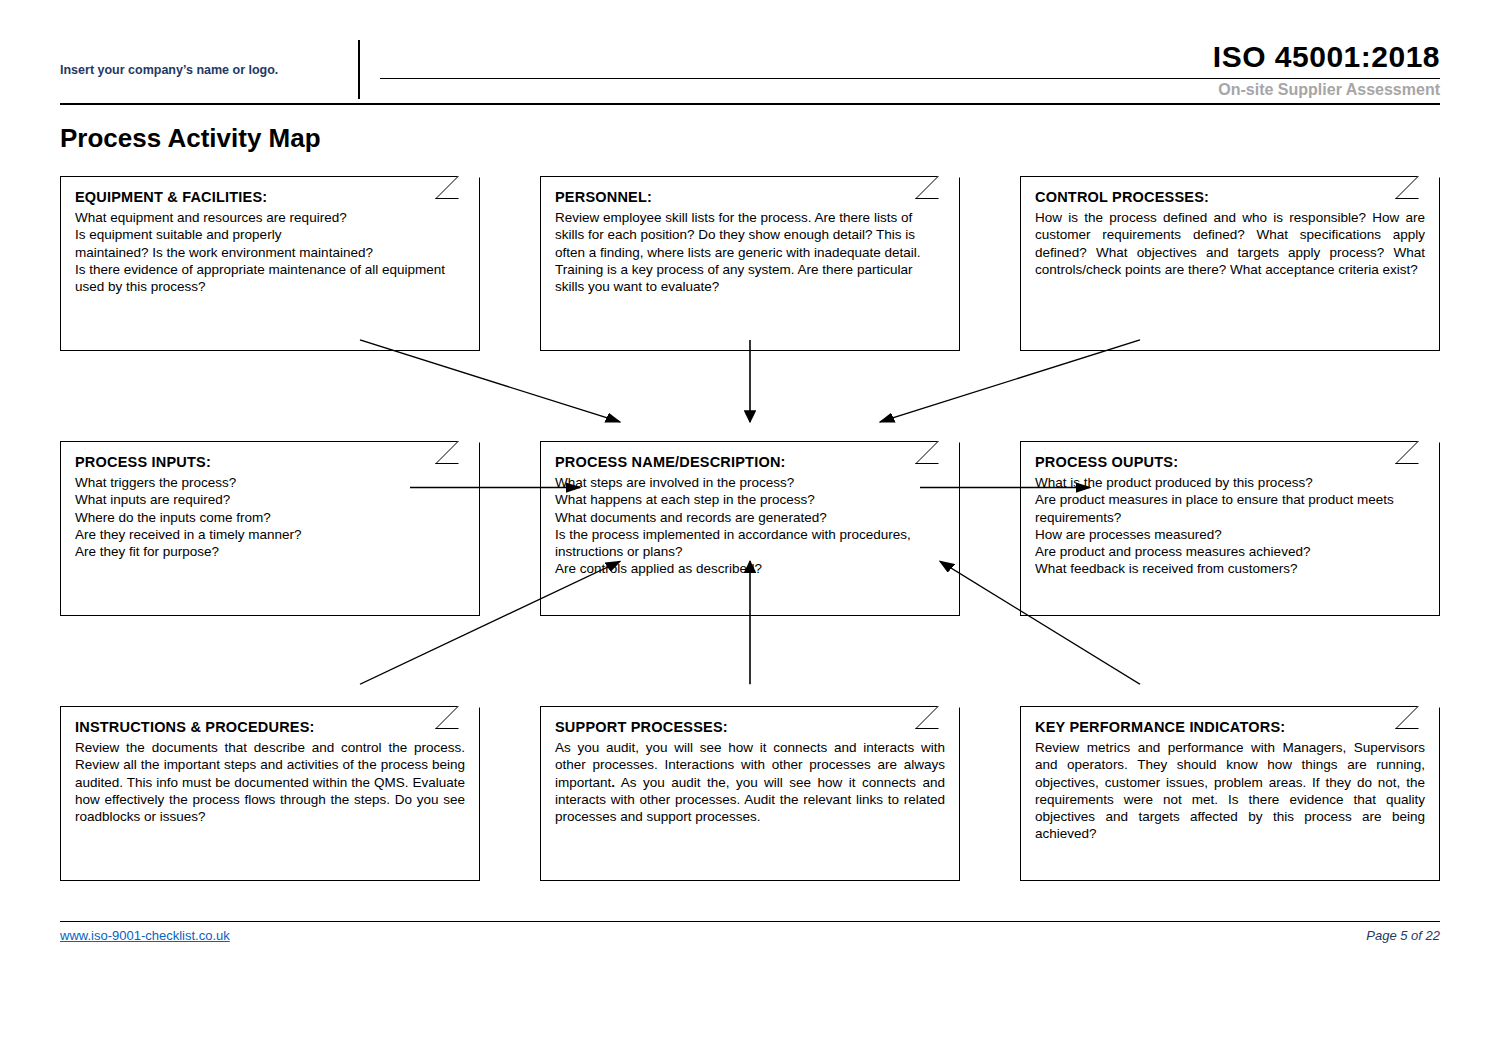Insert your company’s name or logo.
ISO 45001:2018
On-site Supplier Assessment
Process Activity Map
EQUIPMENT & FACILITIES:
What equipment and resources are required?
Is equipment suitable and properly
maintained? Is the work environment maintained?
Is there evidence of appropriate maintenance of all equipment used by this process?
PERSONNEL:
Review employee skill lists for the process. Are there lists of skills for each position? Do they show enough detail? This is often a finding, where lists are generic with inadequate detail. Training is a key process of any system. Are there particular skills you want to evaluate?
CONTROL PROCESSES:
How is the process defined and who is responsible? How are customer requirements defined? What specifications apply defined? What objectives and targets apply process? What controls/check points are there? What acceptance criteria exist?
PROCESS INPUTS:
What triggers the process?
What inputs are required?
Where do the inputs come from?
Are they received in a timely manner?
Are they fit for purpose?
PROCESS NAME/DESCRIPTION:
What steps are involved in the process?
What happens at each step in the process?
What documents and records are generated?
Is the process implemented in accordance with procedures, instructions or plans?
Are controls applied as described?
PROCESS OUPUTS:
What is the product produced by this process?
Are product measures in place to ensure that product meets requirements?
How are processes measured?
Are product and process measures achieved?
What feedback is received from customers?
INSTRUCTIONS & PROCEDURES:
Review the documents that describe and control the process. Review all the important steps and activities of the process being audited. This info must be documented within the QMS. Evaluate how effectively the process flows through the steps. Do you see roadblocks or issues?
SUPPORT PROCESSES:
As you audit, you will see how it connects and interacts with other processes. Interactions with other processes are always important. As you audit the, you will see how it connects and interacts with other processes. Audit the relevant links to related processes and support processes.
KEY PERFORMANCE INDICATORS:
Review metrics and performance with Managers, Supervisors and operators. They should know how things are running, objectives, customer issues, problem areas. If they do not, the requirements were not met. Is there evidence that quality objectives and targets affected by this process are being achieved?
www.iso-9001-checklist.co.uk Page 5 of 22